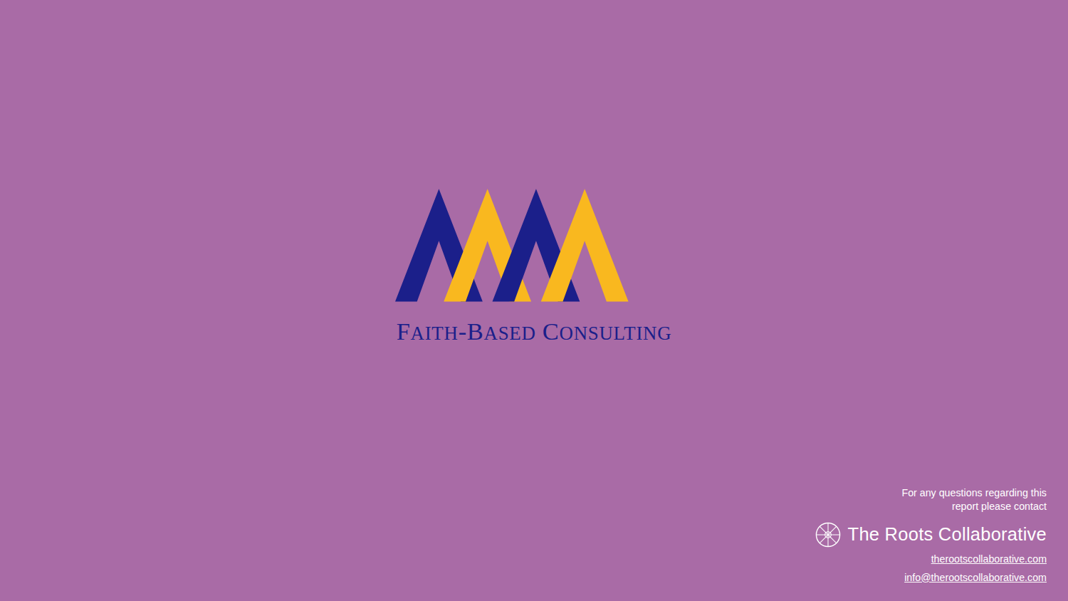FAITH-BASED CONSULTING
For any questions regarding this
report please contact
The Roots Collaborative
therootscollaborative.com info@therootscollaborative.com